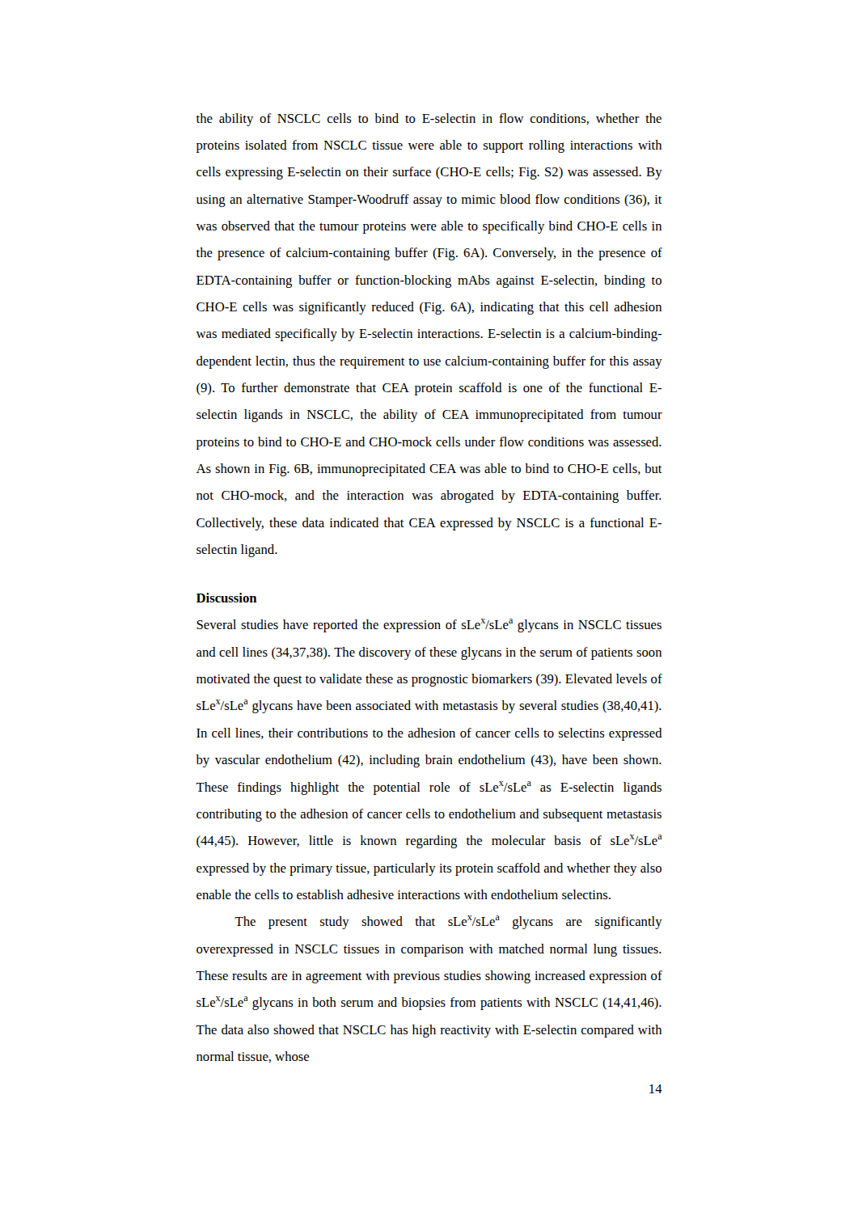the ability of NSCLC cells to bind to E-selectin in flow conditions, whether the proteins isolated from NSCLC tissue were able to support rolling interactions with cells expressing E-selectin on their surface (CHO-E cells; Fig. S2) was assessed. By using an alternative Stamper-Woodruff assay to mimic blood flow conditions (36), it was observed that the tumour proteins were able to specifically bind CHO-E cells in the presence of calcium-containing buffer (Fig. 6A). Conversely, in the presence of EDTA-containing buffer or function-blocking mAbs against E-selectin, binding to CHO-E cells was significantly reduced (Fig. 6A), indicating that this cell adhesion was mediated specifically by E-selectin interactions. E-selectin is a calcium-binding-dependent lectin, thus the requirement to use calcium-containing buffer for this assay (9). To further demonstrate that CEA protein scaffold is one of the functional E-selectin ligands in NSCLC, the ability of CEA immunoprecipitated from tumour proteins to bind to CHO-E and CHO-mock cells under flow conditions was assessed. As shown in Fig. 6B, immunoprecipitated CEA was able to bind to CHO-E cells, but not CHO-mock, and the interaction was abrogated by EDTA-containing buffer. Collectively, these data indicated that CEA expressed by NSCLC is a functional E-selectin ligand.
Discussion
Several studies have reported the expression of sLex/sLea glycans in NSCLC tissues and cell lines (34,37,38). The discovery of these glycans in the serum of patients soon motivated the quest to validate these as prognostic biomarkers (39). Elevated levels of sLex/sLea glycans have been associated with metastasis by several studies (38,40,41). In cell lines, their contributions to the adhesion of cancer cells to selectins expressed by vascular endothelium (42), including brain endothelium (43), have been shown. These findings highlight the potential role of sLex/sLea as E-selectin ligands contributing to the adhesion of cancer cells to endothelium and subsequent metastasis (44,45). However, little is known regarding the molecular basis of sLex/sLea expressed by the primary tissue, particularly its protein scaffold and whether they also enable the cells to establish adhesive interactions with endothelium selectins.
The present study showed that sLex/sLea glycans are significantly overexpressed in NSCLC tissues in comparison with matched normal lung tissues. These results are in agreement with previous studies showing increased expression of sLex/sLea glycans in both serum and biopsies from patients with NSCLC (14,41,46). The data also showed that NSCLC has high reactivity with E-selectin compared with normal tissue, whose
14